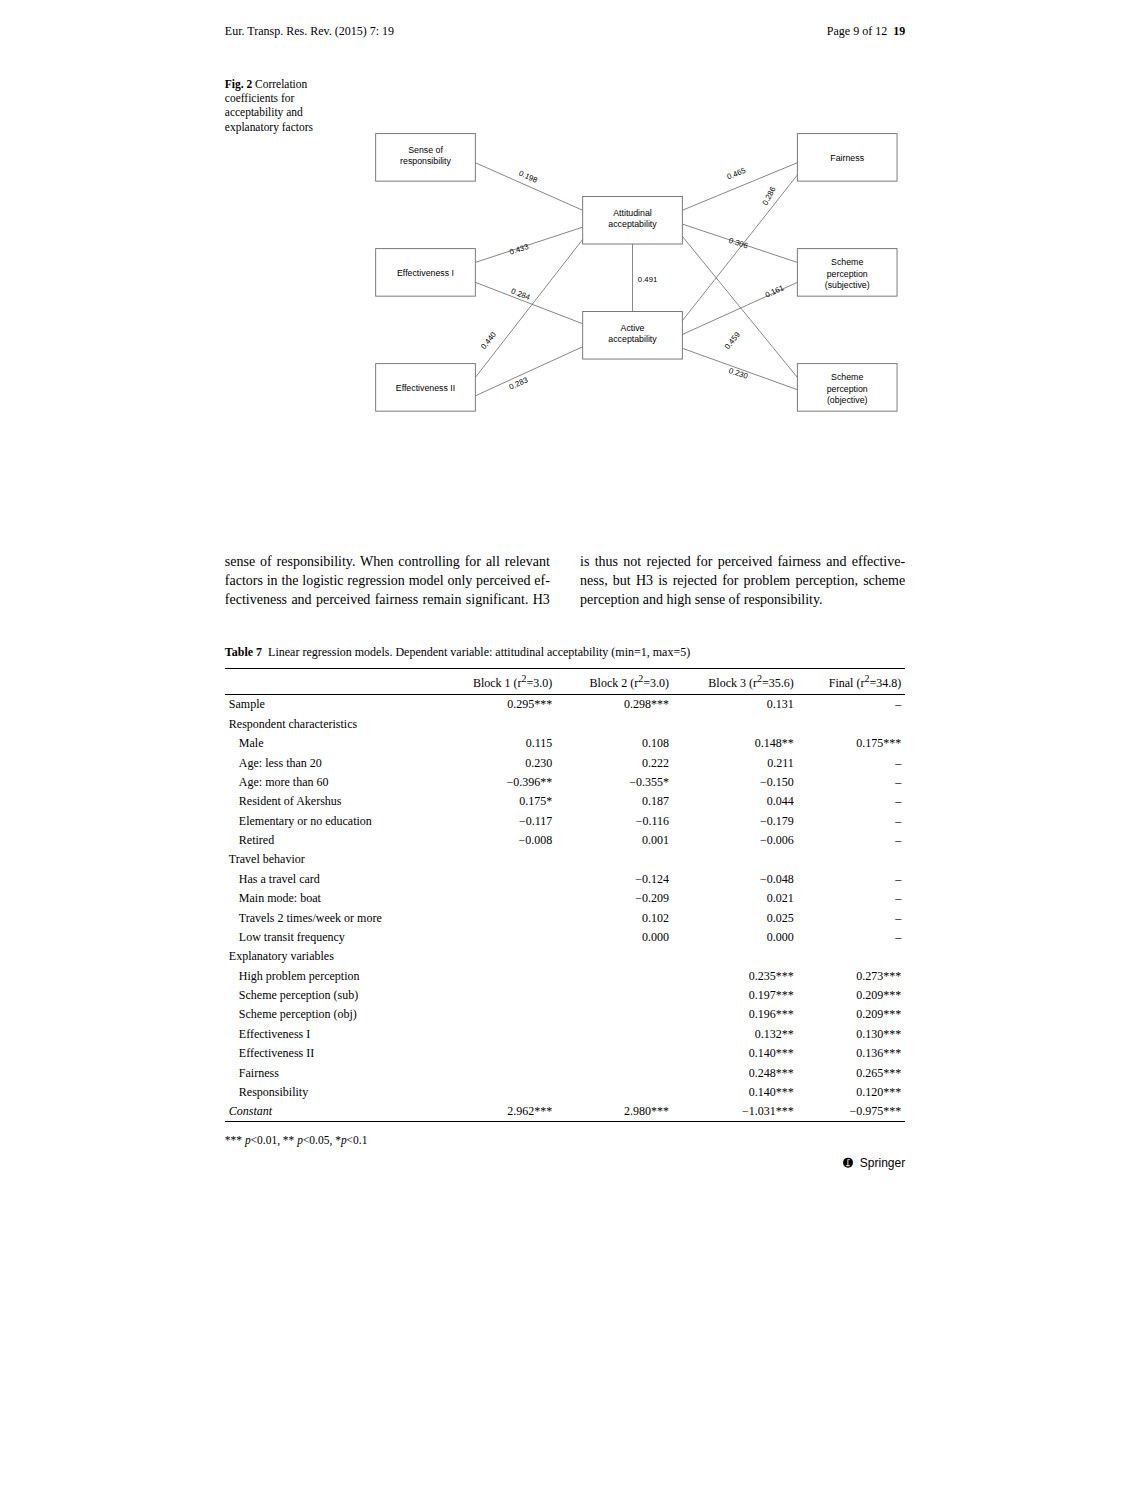Eur. Transp. Res. Rev. (2015) 7: 19
Page 9 of 1219
Fig. 2 Correlation coefficients for acceptability and explanatory factors
Sense of responsibility Effectiveness I Effectiveness II Attitudinal acceptability Active acceptability Fairness Scheme perception (subjective) Scheme perception (objective) 0.198 0.433 0.284 0.440 0.283 0.491 0.465 0.286 0.306 0.161 0.459 0.230
sense of responsibility. When controlling for all relevant factors in the logistic regression model only perceived effectiveness and perceived fairness remain significant. H3 is thus not rejected for perceived fairness and effectiveness, but H3 is rejected for problem perception, scheme perception and high sense of responsibility.
Table 7 Linear regression models. Dependent variable: attitudinal acceptability (min=1, max=5)
| | Block 1 (r 2 =3.0) | Block 2 (r 2 =3.0) | Block 3 (r 2 =35.6) | Final (r 2 =34.8) |
| --- | --- | --- | --- | --- |
| Sample | 0.295*** | 0.298*** | 0.131 | – |
| Respondent characteristics | | | | |
| Male | 0.115 | 0.108 | 0.148** | 0.175*** |
| Age: less than 20 | 0.230 | 0.222 | 0.211 | – |
| Age: more than 60 | −0.396** | −0.355* | −0.150 | – |
| Resident of Akershus | 0.175* | 0.187 | 0.044 | – |
| Elementary or no education | −0.117 | −0.116 | −0.179 | – |
| Retired | −0.008 | 0.001 | −0.006 | – |
| Travel behavior | | | | |
| Has a travel card | | −0.124 | −0.048 | – |
| Main mode: boat | | −0.209 | 0.021 | – |
| Travels 2 times/week or more | | 0.102 | 0.025 | – |
| Low transit frequency | | 0.000 | 0.000 | – |
| Explanatory variables | | | | |
| High problem perception | | | 0.235*** | 0.273*** |
| Scheme perception (sub) | | | 0.197*** | 0.209*** |
| Scheme perception (obj) | | | 0.196*** | 0.209*** |
| Effectiveness I | | | 0.132** | 0.130*** |
| Effectiveness II | | | 0.140*** | 0.136*** |
| Fairness | | | 0.248*** | 0.265*** |
| Responsibility | | | 0.140*** | 0.120*** |
| Constant | 2.962*** | 2.980*** | −1.031*** | −0.975*** |
*** p<0.01, ** p<0.05, *p<0.1
➊ Springer